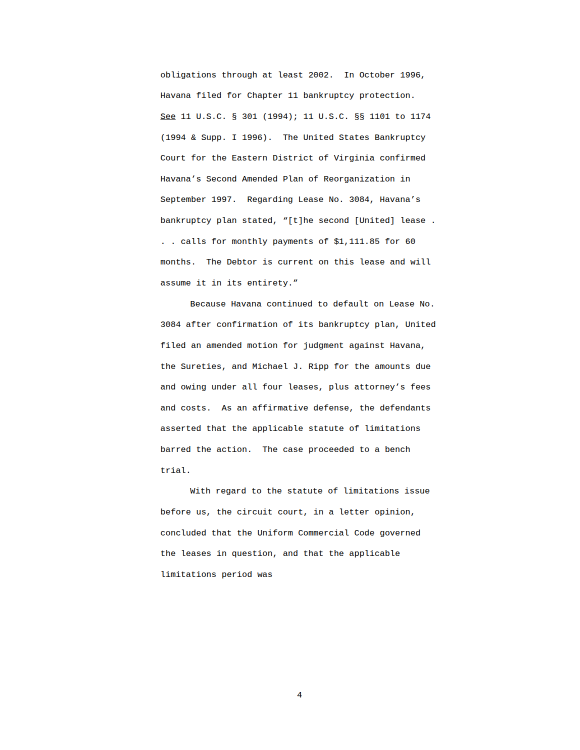obligations through at least 2002. In October 1996, Havana filed for Chapter 11 bankruptcy protection. See 11 U.S.C. § 301 (1994); 11 U.S.C. §§ 1101 to 1174 (1994 & Supp. I 1996). The United States Bankruptcy Court for the Eastern District of Virginia confirmed Havana’s Second Amended Plan of Reorganization in September 1997. Regarding Lease No. 3084, Havana’s bankruptcy plan stated, “[t]he second [United] lease . . . calls for monthly payments of $1,111.85 for 60 months. The Debtor is current on this lease and will assume it in its entirety.”
Because Havana continued to default on Lease No. 3084 after confirmation of its bankruptcy plan, United filed an amended motion for judgment against Havana, the Sureties, and Michael J. Ripp for the amounts due and owing under all four leases, plus attorney’s fees and costs. As an affirmative defense, the defendants asserted that the applicable statute of limitations barred the action. The case proceeded to a bench trial.
With regard to the statute of limitations issue before us, the circuit court, in a letter opinion, concluded that the Uniform Commercial Code governed the leases in question, and that the applicable limitations period was
4